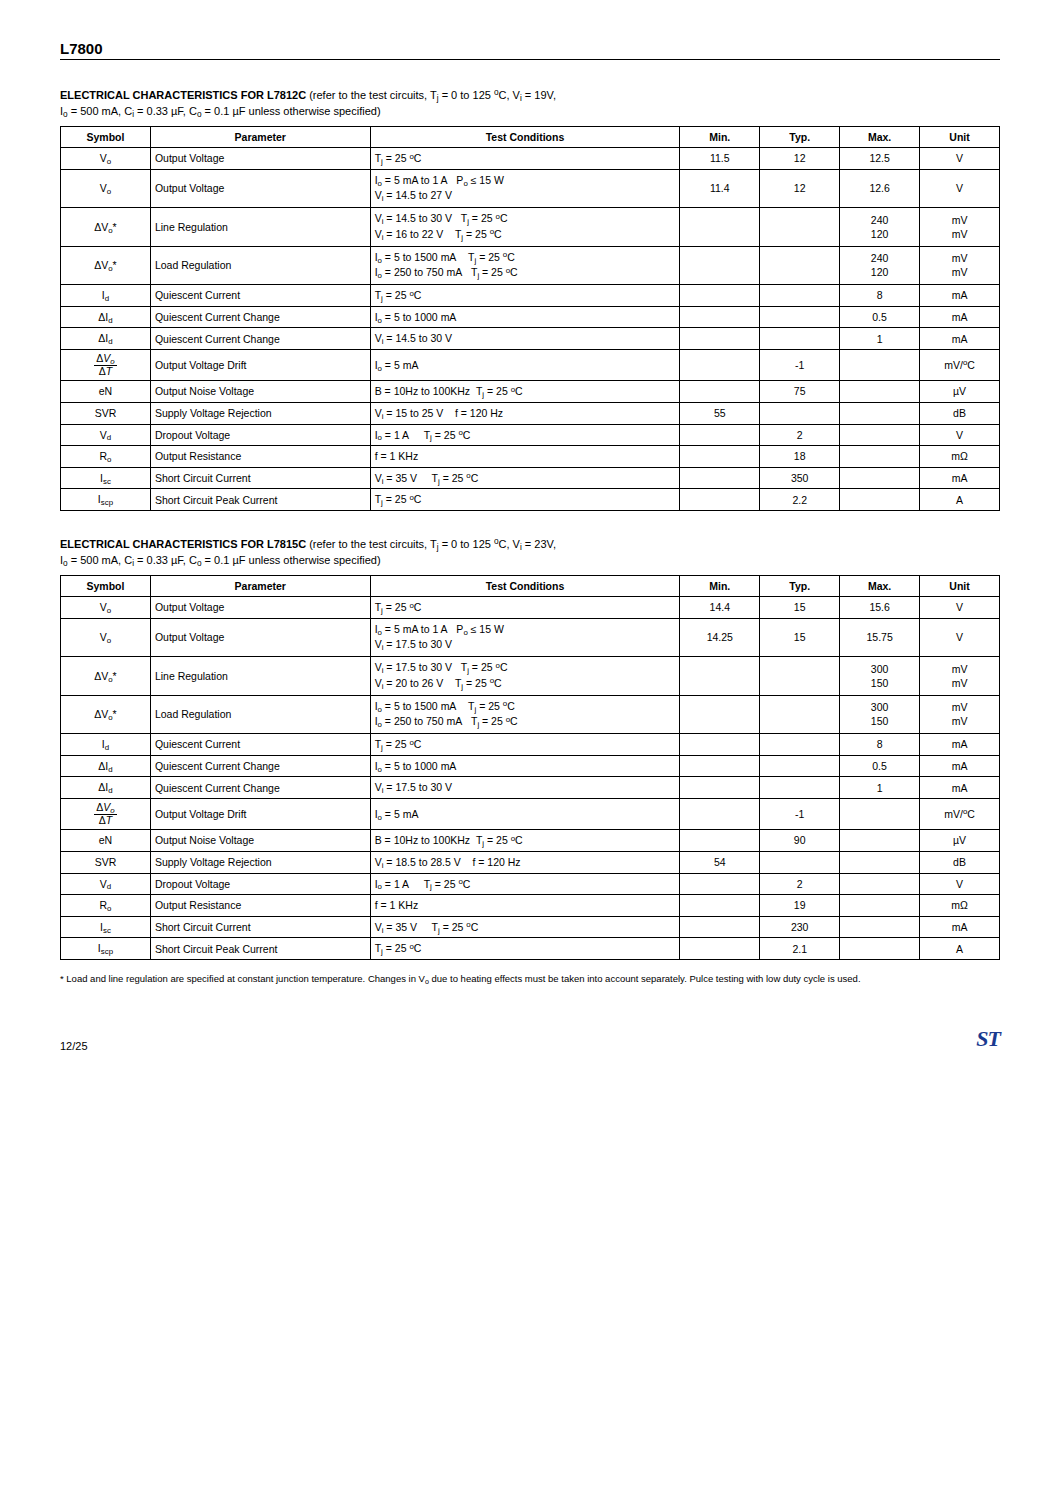L7800
ELECTRICAL CHARACTERISTICS FOR L7812C (refer to the test circuits, Tj = 0 to 125 oC, Vi = 19V,
Io = 500 mA, Ci = 0.33 µF, Co = 0.1 µF unless otherwise specified)
| Symbol | Parameter | Test Conditions | Min. | Typ. | Max. | Unit |
| --- | --- | --- | --- | --- | --- | --- |
| V o | Output Voltage | T j = 25 o C | 11.5 | 12 | 12.5 | V |
| V o | Output Voltage | I o = 5 mA to 1 A P o ≤ 15 W V i = 14.5 to 27 V | 11.4 | 12 | 12.6 | V |
| ΔV o * | Line Regulation | V i = 14.5 to 30 V T j = 25 o C V i = 16 to 22 V T j = 25 o C | | | 240 120 | mV mV |
| ΔV o * | Load Regulation | I o = 5 to 1500 mA T j = 25 o C I o = 250 to 750 mA T j = 25 o C | | | 240 120 | mV mV |
| I d | Quiescent Current | T j = 25 o C | | | 8 | mA |
| ΔI d | Quiescent Current Change | I o = 5 to 1000 mA | | | 0.5 | mA |
| ΔI d | Quiescent Current Change | V i = 14.5 to 30 V | | | 1 | mA |
| Δ V o Δ T | Output Voltage Drift | I o = 5 mA | | -1 | | mV/ o C |
| eN | Output Noise Voltage | B = 10Hz to 100KHz T j = 25 o C | | 75 | | µV |
| SVR | Supply Voltage Rejection | V i = 15 to 25 V f = 120 Hz | 55 | | | dB |
| V d | Dropout Voltage | I o = 1 A T j = 25 o C | | 2 | | V |
| R o | Output Resistance | f = 1 KHz | | 18 | | mΩ |
| I sc | Short Circuit Current | V i = 35 V T j = 25 o C | | 350 | | mA |
| I scp | Short Circuit Peak Current | T j = 25 o C | | 2.2 | | A |
ELECTRICAL CHARACTERISTICS FOR L7815C (refer to the test circuits, Tj = 0 to 125 oC, Vi = 23V,
Io = 500 mA, Ci = 0.33 µF, Co = 0.1 µF unless otherwise specified)
| Symbol | Parameter | Test Conditions | Min. | Typ. | Max. | Unit |
| --- | --- | --- | --- | --- | --- | --- |
| V o | Output Voltage | T j = 25 o C | 14.4 | 15 | 15.6 | V |
| V o | Output Voltage | I o = 5 mA to 1 A P o ≤ 15 W V i = 17.5 to 30 V | 14.25 | 15 | 15.75 | V |
| ΔV o * | Line Regulation | V i = 17.5 to 30 V T j = 25 o C V i = 20 to 26 V T j = 25 o C | | | 300 150 | mV mV |
| ΔV o * | Load Regulation | I o = 5 to 1500 mA T j = 25 o C I o = 250 to 750 mA T j = 25 o C | | | 300 150 | mV mV |
| I d | Quiescent Current | T j = 25 o C | | | 8 | mA |
| ΔI d | Quiescent Current Change | I o = 5 to 1000 mA | | | 0.5 | mA |
| ΔI d | Quiescent Current Change | V i = 17.5 to 30 V | | | 1 | mA |
| Δ V o Δ T | Output Voltage Drift | I o = 5 mA | | -1 | | mV/ o C |
| eN | Output Noise Voltage | B = 10Hz to 100KHz T j = 25 o C | | 90 | | µV |
| SVR | Supply Voltage Rejection | V i = 18.5 to 28.5 V f = 120 Hz | 54 | | | dB |
| V d | Dropout Voltage | I o = 1 A T j = 25 o C | | 2 | | V |
| R o | Output Resistance | f = 1 KHz | | 19 | | mΩ |
| I sc | Short Circuit Current | V i = 35 V T j = 25 o C | | 230 | | mA |
| I scp | Short Circuit Peak Current | T j = 25 o C | | 2.1 | | A |
* Load and line regulation are specified at constant junction temperature. Changes in Vo due to heating effects must be taken into account separately. Pulce testing with low duty cycle is used.
12/25 ST